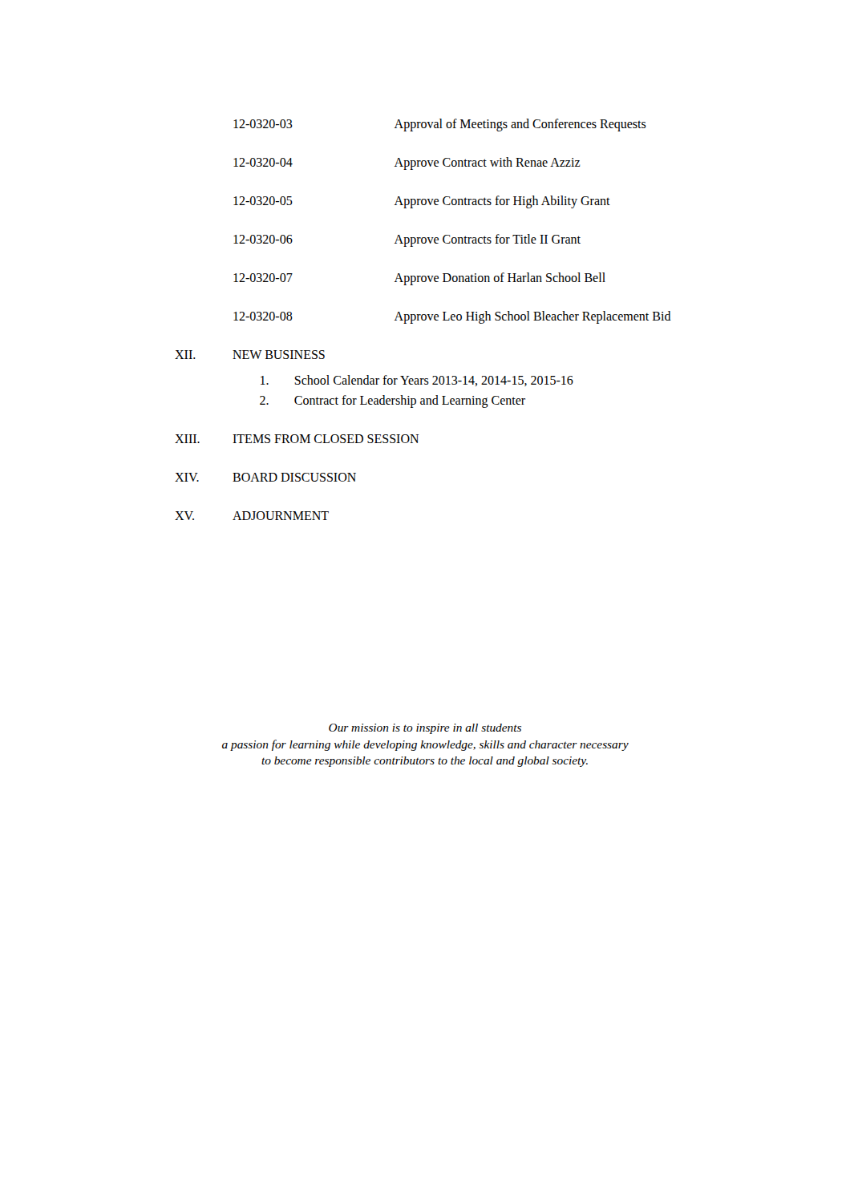12-0320-03 Approval of Meetings and Conferences Requests
12-0320-04 Approve Contract with Renae Azziz
12-0320-05 Approve Contracts for High Ability Grant
12-0320-06 Approve Contracts for Title II Grant
12-0320-07 Approve Donation of Harlan School Bell
12-0320-08 Approve Leo High School Bleacher Replacement Bid
XII. NEW BUSINESS
1. School Calendar for Years 2013-14, 2014-15, 2015-16
2. Contract for Leadership and Learning Center
XIII. ITEMS FROM CLOSED SESSION
XIV. BOARD DISCUSSION
XV. ADJOURNMENT
Our mission is to inspire in all students
a passion for learning while developing knowledge, skills and character necessary
to become responsible contributors to the local and global society.